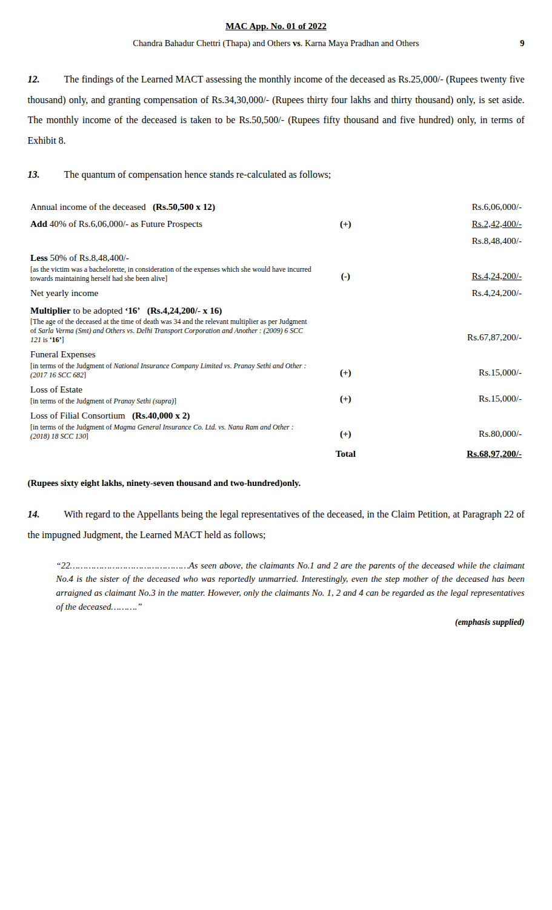MAC App. No. 01 of 2022
Chandra Bahadur Chettri (Thapa) and Others vs. Karna Maya Pradhan and Others 9
12. The findings of the Learned MACT assessing the monthly income of the deceased as Rs.25,000/- (Rupees twenty five thousand) only, and granting compensation of Rs.34,30,000/- (Rupees thirty four lakhs and thirty thousand) only, is set aside. The monthly income of the deceased is taken to be Rs.50,500/- (Rupees fifty thousand and five hundred) only, in terms of Exhibit 8.
13. The quantum of compensation hence stands re-calculated as follows;
| Annual income of the deceased (Rs.50,500 x 12) | | Rs.6,06,000/- |
| Add 40% of Rs.6,06,000/- as Future Prospects | (+) | Rs.2,42,400/- |
| | | Rs.8,48,400/- |
| Less 50% of Rs.8,48,400/- [as the victim was a bachelorette, in consideration of the expenses which she would have incurred towards maintaining herself had she been alive] | (-) | Rs.4,24,200/- |
| Net yearly income | | Rs.4,24,200/- |
| Multiplier to be adopted ‘16’ (Rs.4,24,200/- x 16) [The age of the deceased at the time of death was 34 and the relevant multiplier as per Judgment of Sarla Verma (Smt) and Others vs. Delhi Transport Corporation and Another : (2009) 6 SCC 121 is ‘16’ ] | | Rs.67,87,200/- |
| Funeral Expenses [in terms of the Judgment of National Insurance Company Limited vs. Pranay Sethi and Other : (2017 16 SCC 682 ] | (+) | Rs.15,000/- |
| Loss of Estate [in terms of the Judgment of Pranay Sethi (supra) ] | (+) | Rs.15,000/- |
| Loss of Filial Consortium (Rs.40,000 x 2) [in terms of the Judgment of Magma General Insurance Co. Ltd. vs. Nanu Ram and Other : (2018) 18 SCC 130 ] | (+) | Rs.80,000/- |
| | Total | Rs.68,97,200/- |
(Rupees sixty eight lakhs, ninety-seven thousand and two-hundred)only.
14. With regard to the Appellants being the legal representatives of the deceased, in the Claim Petition, at Paragraph 22 of the impugned Judgment, the Learned MACT held as follows;
“22………………………………………As seen above, the claimants No.1 and 2 are the parents of the deceased while the claimant No.4 is the sister of the deceased who was reportedly unmarried. Interestingly, even the step mother of the deceased has been arraigned as claimant No.3 in the matter. However, only the claimants No. 1, 2 and 4 can be regarded as the legal representatives of the deceased……….” (emphasis supplied)